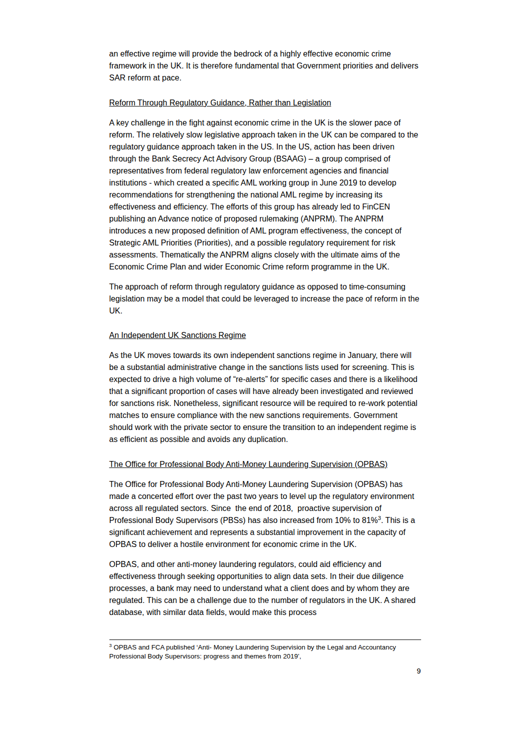an effective regime will provide the bedrock of a highly effective economic crime framework in the UK. It is therefore fundamental that Government priorities and delivers SAR reform at pace.
Reform Through Regulatory Guidance, Rather than Legislation
A key challenge in the fight against economic crime in the UK is the slower pace of reform. The relatively slow legislative approach taken in the UK can be compared to the regulatory guidance approach taken in the US. In the US, action has been driven through the Bank Secrecy Act Advisory Group (BSAAG) – a group comprised of representatives from federal regulatory law enforcement agencies and financial institutions - which created a specific AML working group in June 2019 to develop recommendations for strengthening the national AML regime by increasing its effectiveness and efficiency. The efforts of this group has already led to FinCEN publishing an Advance notice of proposed rulemaking (ANPRM). The ANPRM introduces a new proposed definition of AML program effectiveness, the concept of Strategic AML Priorities (Priorities), and a possible regulatory requirement for risk assessments. Thematically the ANPRM aligns closely with the ultimate aims of the Economic Crime Plan and wider Economic Crime reform programme in the UK.
The approach of reform through regulatory guidance as opposed to time-consuming legislation may be a model that could be leveraged to increase the pace of reform in the UK.
An Independent UK Sanctions Regime
As the UK moves towards its own independent sanctions regime in January, there will be a substantial administrative change in the sanctions lists used for screening. This is expected to drive a high volume of “re-alerts” for specific cases and there is a likelihood that a significant proportion of cases will have already been investigated and reviewed for sanctions risk. Nonetheless, significant resource will be required to re-work potential matches to ensure compliance with the new sanctions requirements. Government should work with the private sector to ensure the transition to an independent regime is as efficient as possible and avoids any duplication.
The Office for Professional Body Anti-Money Laundering Supervision (OPBAS)
The Office for Professional Body Anti-Money Laundering Supervision (OPBAS) has made a concerted effort over the past two years to level up the regulatory environment across all regulated sectors. Since the end of 2018, proactive supervision of Professional Body Supervisors (PBSs) has also increased from 10% to 81%3. This is a significant achievement and represents a substantial improvement in the capacity of OPBAS to deliver a hostile environment for economic crime in the UK.
OPBAS, and other anti-money laundering regulators, could aid efficiency and effectiveness through seeking opportunities to align data sets. In their due diligence processes, a bank may need to understand what a client does and by whom they are regulated. This can be a challenge due to the number of regulators in the UK. A shared database, with similar data fields, would make this process
3 OPBAS and FCA published ‘Anti- Money Laundering Supervision by the Legal and Accountancy Professional Body Supervisors: progress and themes from 2019’,
9